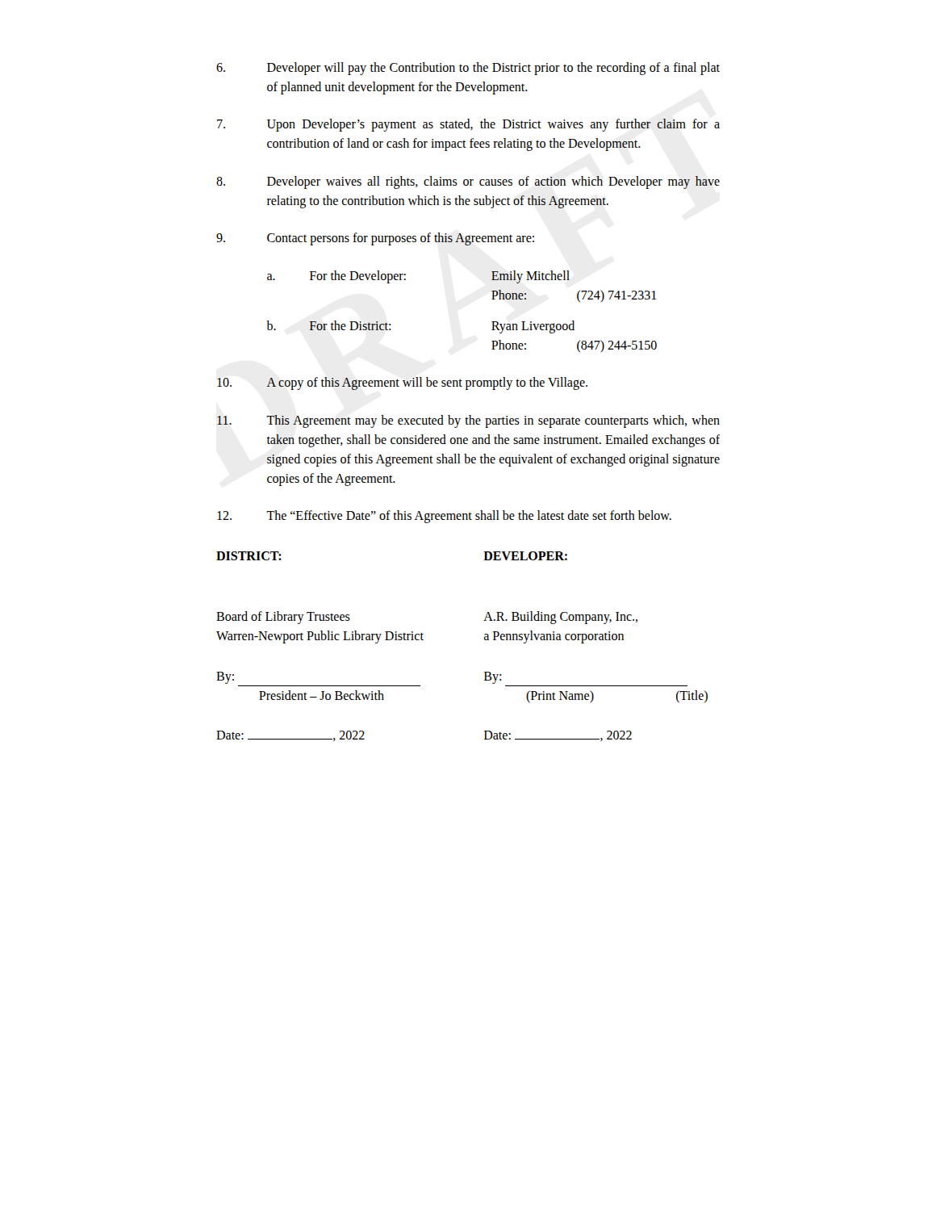DRAFT
6.
Developer will pay the Contribution to the District prior to the recording of a final plat of planned unit development for the Development.
7.
Upon Developer’s payment as stated, the District waives any further claim for a contribution of land or cash for impact fees relating to the Development.
8.
Developer waives all rights, claims or causes of action which Developer may have relating to the contribution which is the subject of this Agreement.
9.
Contact persons for purposes of this Agreement are:
a.
For the Developer:
Emily Mitchell
Phone:(724) 741-2331
b.
For the District:
Ryan Livergood
Phone:(847) 244-5150
10.
A copy of this Agreement will be sent promptly to the Village.
11.
This Agreement may be executed by the parties in separate counterparts which, when taken together, shall be considered one and the same instrument. Emailed exchanges of signed copies of this Agreement shall be the equivalent of exchanged original signature copies of the Agreement.
12.
The “Effective Date” of this Agreement shall be the latest date set forth below.
DISTRICT:
Board of Library Trustees
Warren-Newport Public Library District
By:
President – Jo Beckwith
Date: , 2022
DEVELOPER:
A.R. Building Company, Inc.,
a Pennsylvania corporation
By:
(Print Name)(Title)
Date: , 2022